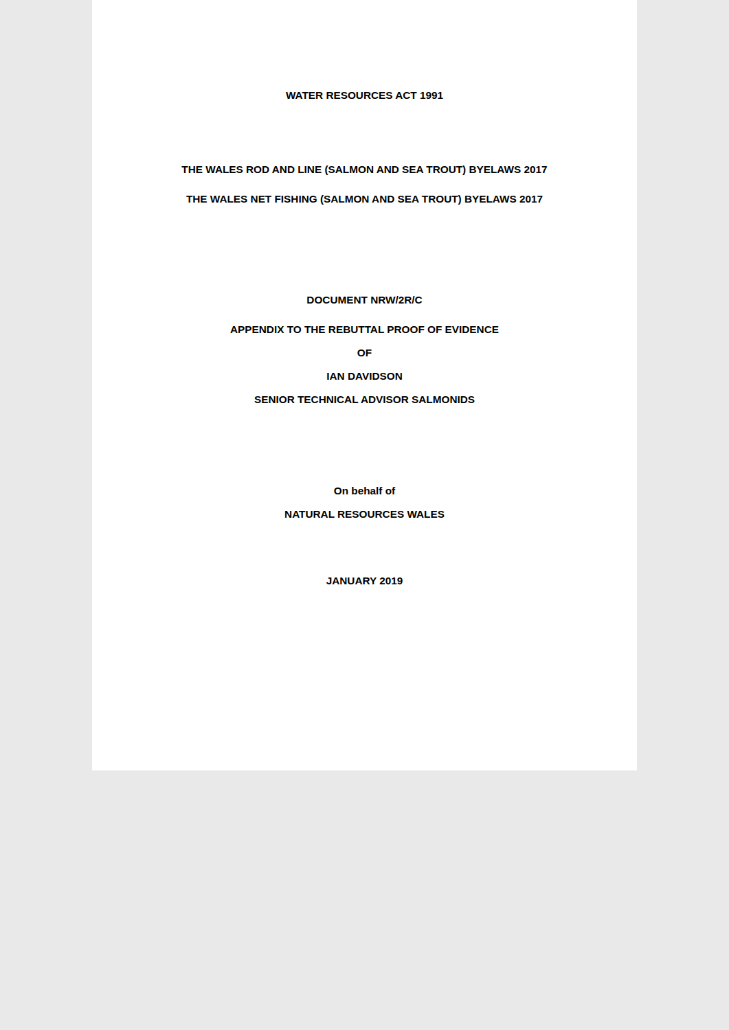WATER RESOURCES ACT 1991
THE WALES ROD AND LINE (SALMON AND SEA TROUT) BYELAWS 2017
THE WALES NET FISHING (SALMON AND SEA TROUT) BYELAWS 2017
DOCUMENT NRW/2R/C
APPENDIX TO THE REBUTTAL PROOF OF EVIDENCE
OF
IAN DAVIDSON
SENIOR TECHNICAL ADVISOR SALMONIDS
On behalf of
NATURAL RESOURCES WALES
JANUARY 2019